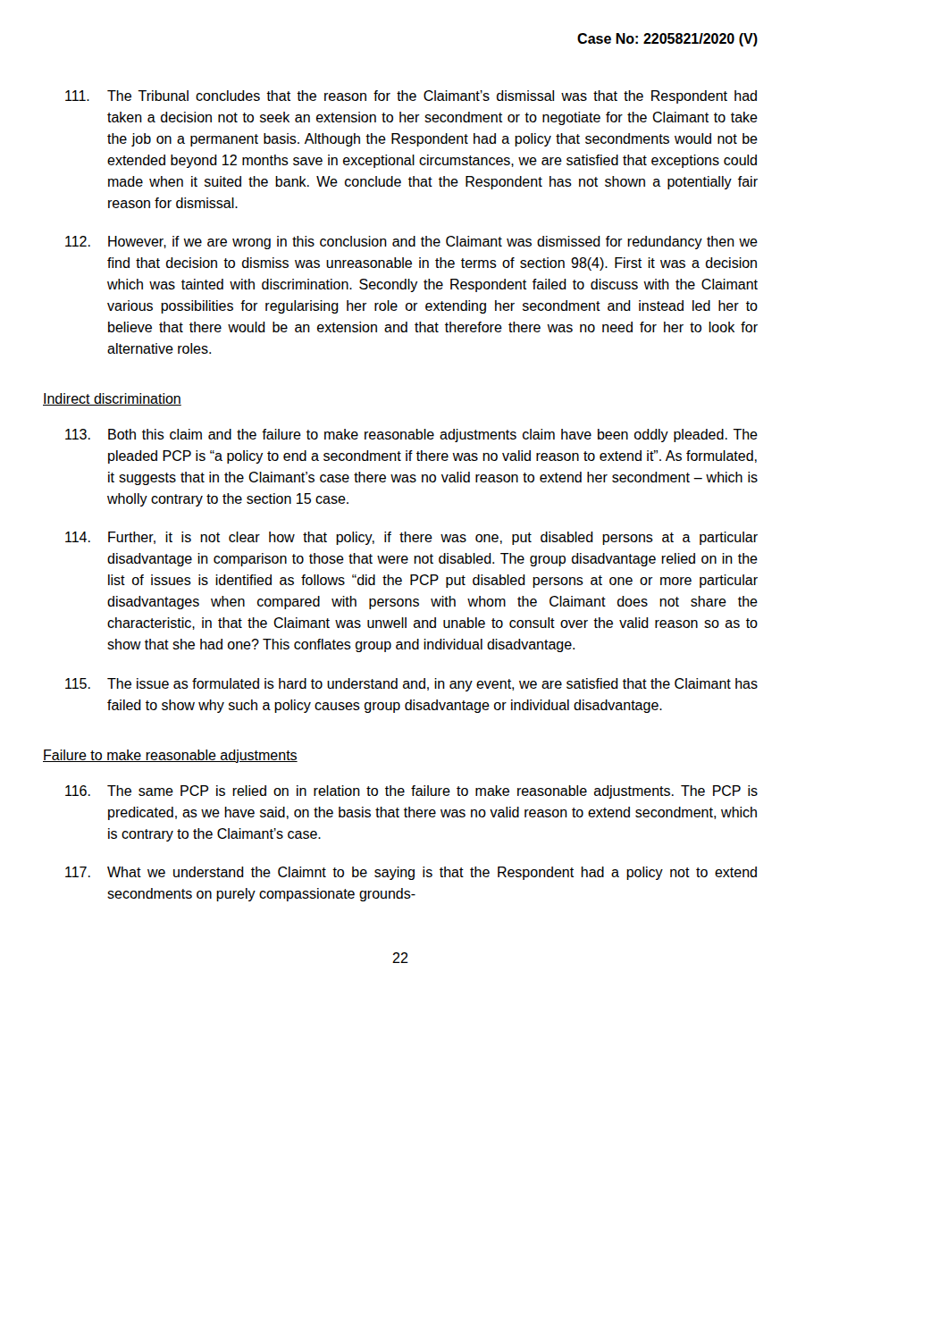Case No: 2205821/2020 (V)
111. The Tribunal concludes that the reason for the Claimant’s dismissal was that the Respondent had taken a decision not to seek an extension to her secondment or to negotiate for the Claimant to take the job on a permanent basis. Although the Respondent had a policy that secondments would not be extended beyond 12 months save in exceptional circumstances, we are satisfied that exceptions could made when it suited the bank. We conclude that the Respondent has not shown a potentially fair reason for dismissal.
112. However, if we are wrong in this conclusion and the Claimant was dismissed for redundancy then we find that decision to dismiss was unreasonable in the terms of section 98(4). First it was a decision which was tainted with discrimination. Secondly the Respondent failed to discuss with the Claimant various possibilities for regularising her role or extending her secondment and instead led her to believe that there would be an extension and that therefore there was no need for her to look for alternative roles.
Indirect discrimination
113. Both this claim and the failure to make reasonable adjustments claim have been oddly pleaded. The pleaded PCP is “a policy to end a secondment if there was no valid reason to extend it”. As formulated, it suggests that in the Claimant’s case there was no valid reason to extend her secondment – which is wholly contrary to the section 15 case.
114. Further, it is not clear how that policy, if there was one, put disabled persons at a particular disadvantage in comparison to those that were not disabled. The group disadvantage relied on in the list of issues is identified as follows “did the PCP put disabled persons at one or more particular disadvantages when compared with persons with whom the Claimant does not share the characteristic, in that the Claimant was unwell and unable to consult over the valid reason so as to show that she had one? This conflates group and individual disadvantage.
115. The issue as formulated is hard to understand and, in any event, we are satisfied that the Claimant has failed to show why such a policy causes group disadvantage or individual disadvantage.
Failure to make reasonable adjustments
116. The same PCP is relied on in relation to the failure to make reasonable adjustments. The PCP is predicated, as we have said, on the basis that there was no valid reason to extend secondment, which is contrary to the Claimant’s case.
117. What we understand the Claimnt to be saying is that the Respondent had a policy not to extend secondments on purely compassionate grounds-
22